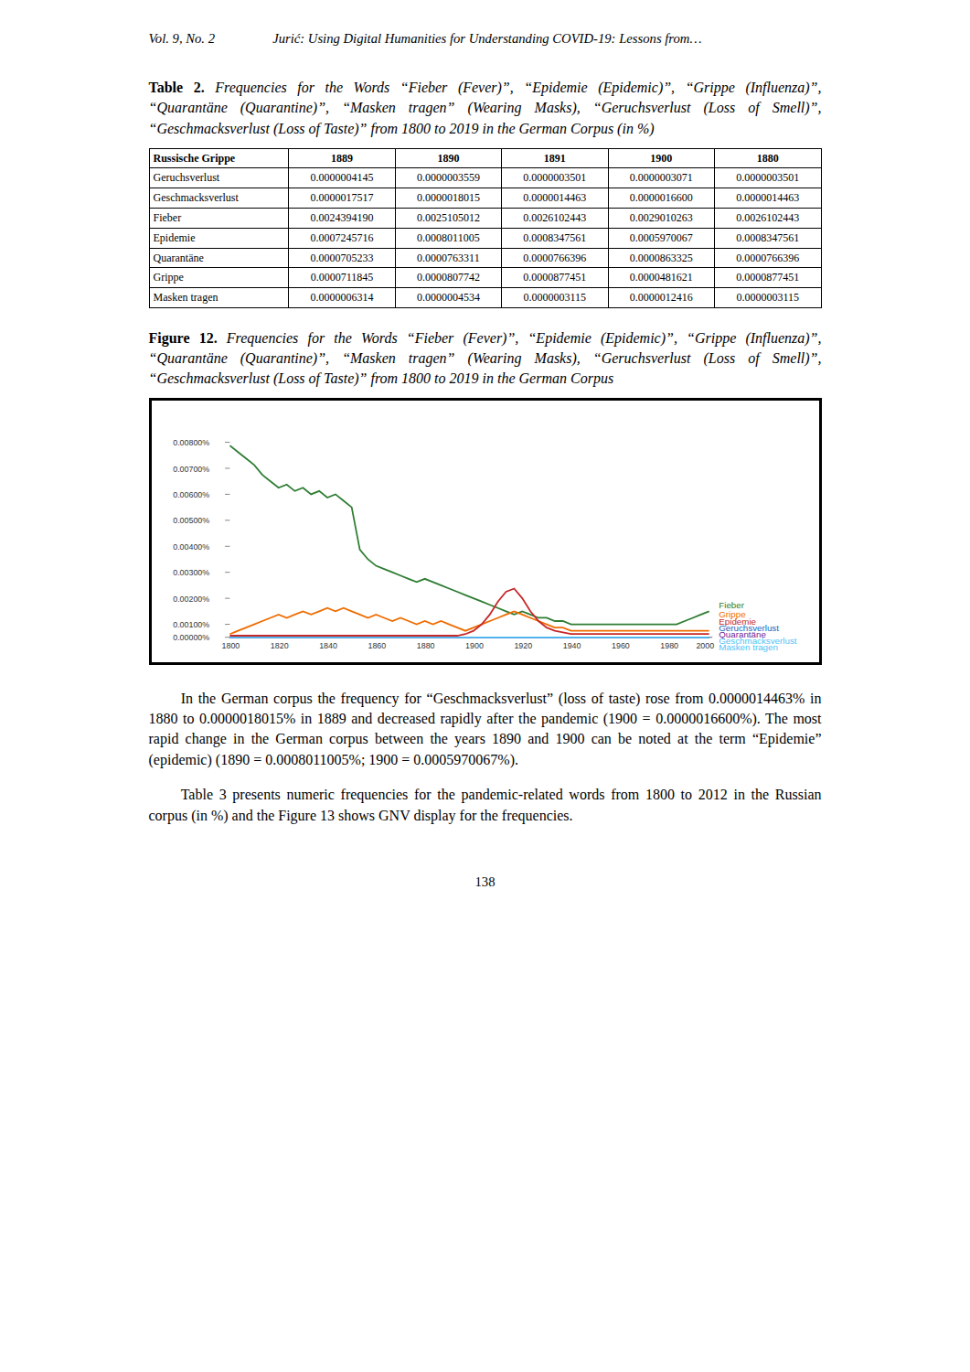Vol. 9, No. 2 Jurić: Using Digital Humanities for Understanding COVID-19: Lessons from…
Table 2. Frequencies for the Words “Fieber (Fever)”, “Epidemie (Epidemic)”, “Grippe (Influenza)”, “Quarantäne (Quarantine)”, “Masken tragen” (Wearing Masks), “Geruchsverlust (Loss of Smell)”, “Geschmacksverlust (Loss of Taste)” from 1800 to 2019 in the German Corpus (in %)
| Russische Grippe | 1889 | 1890 | 1891 | 1900 | 1880 |
| --- | --- | --- | --- | --- | --- |
| Geruchsverlust | 0.0000004145 | 0.0000003559 | 0.0000003501 | 0.0000003071 | 0.0000003501 |
| Geschmacksverlust | 0.0000017517 | 0.0000018015 | 0.0000014463 | 0.0000016600 | 0.0000014463 |
| Fieber | 0.0024394190 | 0.0025105012 | 0.0026102443 | 0.0029010263 | 0.0026102443 |
| Epidemie | 0.0007245716 | 0.0008011005 | 0.0008347561 | 0.0005970067 | 0.0008347561 |
| Quarantäne | 0.0000705233 | 0.0000763311 | 0.0000766396 | 0.0000863325 | 0.0000766396 |
| Grippe | 0.0000711845 | 0.0000807742 | 0.0000877451 | 0.0000481621 | 0.0000877451 |
| Masken tragen | 0.0000006314 | 0.0000004534 | 0.0000003115 | 0.0000012416 | 0.0000003115 |
Figure 12. Frequencies for the Words “Fieber (Fever)”, “Epidemie (Epidemic)”, “Grippe (Influenza)”, “Quarantäne (Quarantine)”, “Masken tragen” (Wearing Masks), “Geruchsverlust (Loss of Smell)”, “Geschmacksverlust (Loss of Taste)” from 1800 to 2019 in the German Corpus
0.00800% 0.00700% 0.00600% 0.00500% 0.00400% 0.00300% 0.00200% 0.00100% 0.00000% 1800 1820 1840 1860 1880 1900 1920 1940 1960 1980 2000 Fieber Grippe Epidemie Geruchsverlust Quarantäne Geschmacksverlust Masken tragen
In the German corpus the frequency for “Geschmacksverlust” (loss of taste) rose from 0.0000014463% in 1880 to 0.0000018015% in 1889 and decreased rapidly after the pandemic (1900 = 0.0000016600%). The most rapid change in the German corpus between the years 1890 and 1900 can be noted at the term “Epidemie” (epidemic) (1890 = 0.0008011005%; 1900 = 0.0005970067%).
Table 3 presents numeric frequencies for the pandemic-related words from 1800 to 2012 in the Russian corpus (in %) and the Figure 13 shows GNV display for the frequencies.
138